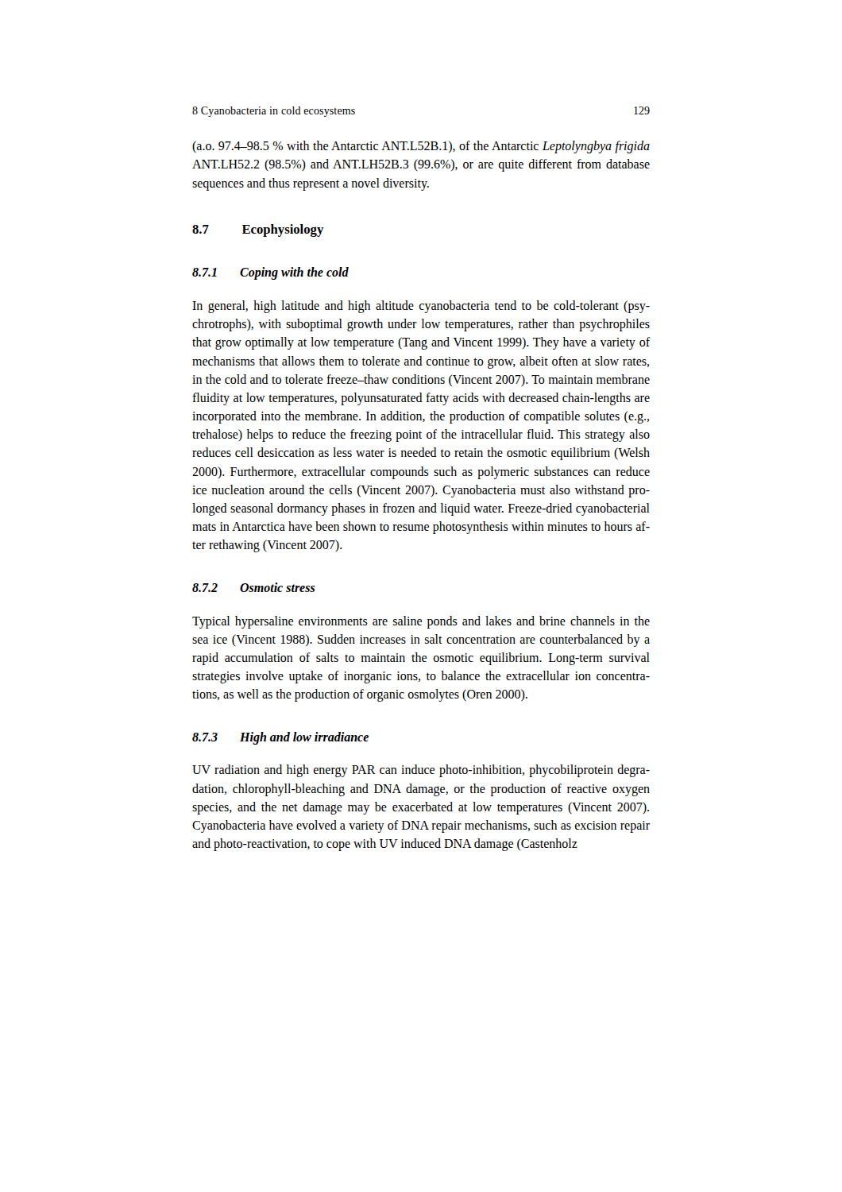8 Cyanobacteria in cold ecosystems 129
(a.o. 97.4–98.5 % with the Antarctic ANT.L52B.1), of the Antarctic Leptolyngbya frigida ANT.LH52.2 (98.5%) and ANT.LH52B.3 (99.6%), or are quite different from database sequences and thus represent a novel diversity.
8.7 Ecophysiology
8.7.1 Coping with the cold
In general, high latitude and high altitude cyanobacteria tend to be cold-tolerant (psychrotrophs), with suboptimal growth under low temperatures, rather than psychrophiles that grow optimally at low temperature (Tang and Vincent 1999). They have a variety of mechanisms that allows them to tolerate and continue to grow, albeit often at slow rates, in the cold and to tolerate freeze–thaw conditions (Vincent 2007). To maintain membrane fluidity at low temperatures, polyunsaturated fatty acids with decreased chain-lengths are incorporated into the membrane. In addition, the production of compatible solutes (e.g., trehalose) helps to reduce the freezing point of the intracellular fluid. This strategy also reduces cell desiccation as less water is needed to retain the osmotic equilibrium (Welsh 2000). Furthermore, extracellular compounds such as polymeric substances can reduce ice nucleation around the cells (Vincent 2007). Cyanobacteria must also withstand prolonged seasonal dormancy phases in frozen and liquid water. Freeze-dried cyanobacterial mats in Antarctica have been shown to resume photosynthesis within minutes to hours after rethawing (Vincent 2007).
8.7.2 Osmotic stress
Typical hypersaline environments are saline ponds and lakes and brine channels in the sea ice (Vincent 1988). Sudden increases in salt concentration are counterbalanced by a rapid accumulation of salts to maintain the osmotic equilibrium. Long-term survival strategies involve uptake of inorganic ions, to balance the extracellular ion concentrations, as well as the production of organic osmolytes (Oren 2000).
8.7.3 High and low irradiance
UV radiation and high energy PAR can induce photo-inhibition, phycobiliprotein degradation, chlorophyll-bleaching and DNA damage, or the production of reactive oxygen species, and the net damage may be exacerbated at low temperatures (Vincent 2007). Cyanobacteria have evolved a variety of DNA repair mechanisms, such as excision repair and photo-reactivation, to cope with UV induced DNA damage (Castenholz